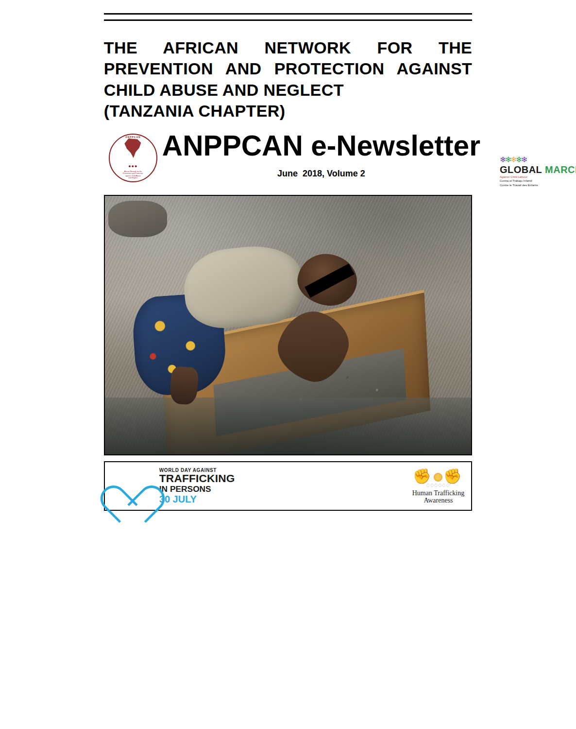THE AFRICAN NETWORK FOR THE PREVENTION AND PROTECTION AGAINST CHILD ABUSE AND NEGLECT (TANZANIA CHAPTER)
ANPPCAN
●●●
African Network for the
Prevention and Protection
against Child Abuse
and Neglect
ANPPCAN e-Newsletter
June 2018, Volume 2
❄❄❄❄❄
GLOBAL MARCH
Against Child Labour
Contra el Trabajo Infantil
Contre le Travail des Enfants
WORLD DAY AGAINST
TRAFFICKING
IN PERSONS
30 JULY
✊ ✊
◌◌◌◌◌◌
Human Trafficking
Awareness